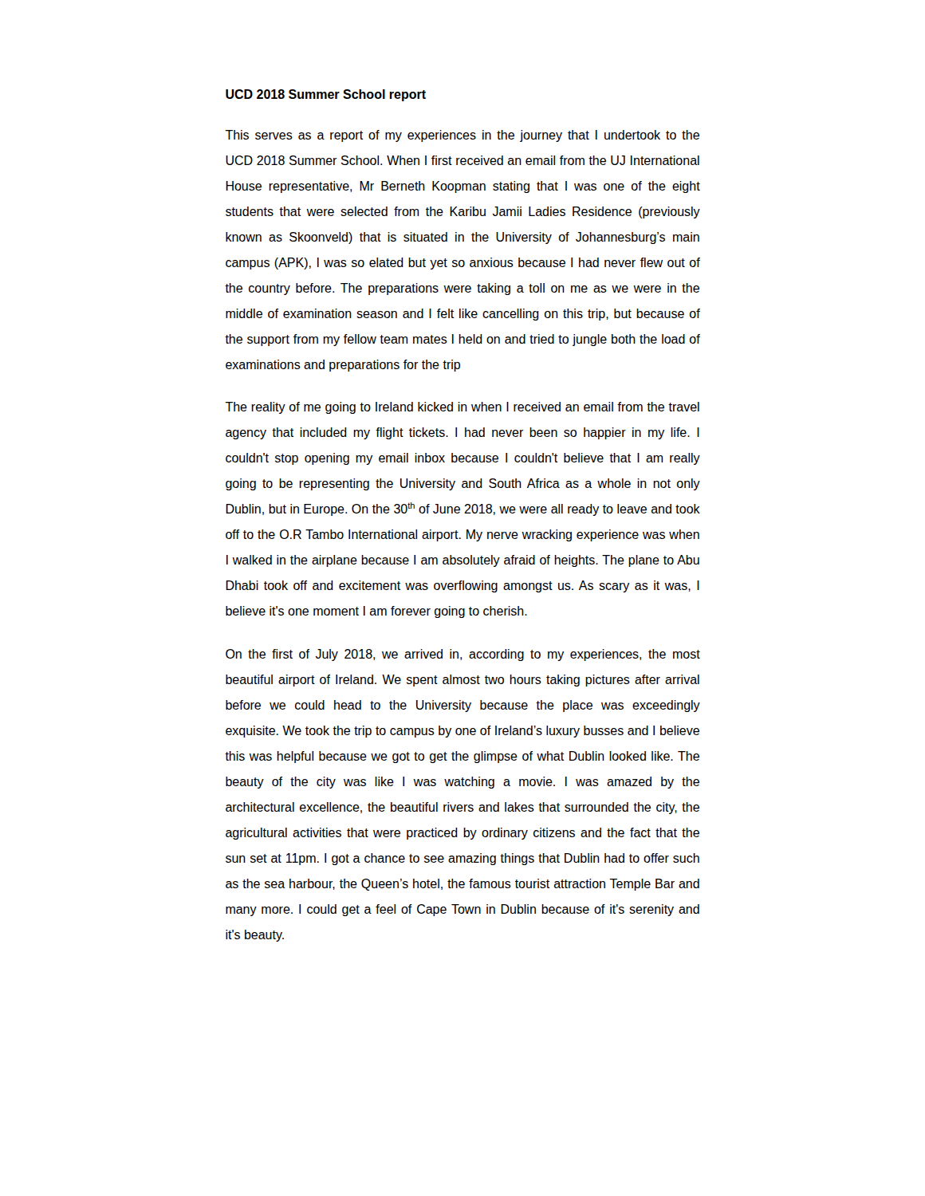UCD 2018 Summer School report
This serves as a report of my experiences in the journey that I undertook to the UCD 2018 Summer School. When I first received an email from the UJ International House representative, Mr Berneth Koopman stating that I was one of the eight students that were selected from the Karibu Jamii Ladies Residence (previously known as Skoonveld) that is situated in the University of Johannesburg’s main campus (APK), I was so elated but yet so anxious because I had never flew out of the country before. The preparations were taking a toll on me as we were in the middle of examination season and I felt like cancelling on this trip, but because of the support from my fellow team mates I held on and tried to jungle both the load of examinations and preparations for the trip
The reality of me going to Ireland kicked in when I received an email from the travel agency that included my flight tickets. I had never been so happier in my life. I couldn't stop opening my email inbox because I couldn't believe that I am really going to be representing the University and South Africa as a whole in not only Dublin, but in Europe. On the 30th of June 2018, we were all ready to leave and took off to the O.R Tambo International airport. My nerve wracking experience was when I walked in the airplane because I am absolutely afraid of heights. The plane to Abu Dhabi took off and excitement was overflowing amongst us. As scary as it was, I believe it's one moment I am forever going to cherish.
On the first of July 2018, we arrived in, according to my experiences, the most beautiful airport of Ireland. We spent almost two hours taking pictures after arrival before we could head to the University because the place was exceedingly exquisite. We took the trip to campus by one of Ireland’s luxury busses and I believe this was helpful because we got to get the glimpse of what Dublin looked like. The beauty of the city was like I was watching a movie. I was amazed by the architectural excellence, the beautiful rivers and lakes that surrounded the city, the agricultural activities that were practiced by ordinary citizens and the fact that the sun set at 11pm. I got a chance to see amazing things that Dublin had to offer such as the sea harbour, the Queen’s hotel, the famous tourist attraction Temple Bar and many more. I could get a feel of Cape Town in Dublin because of it's serenity and it's beauty.